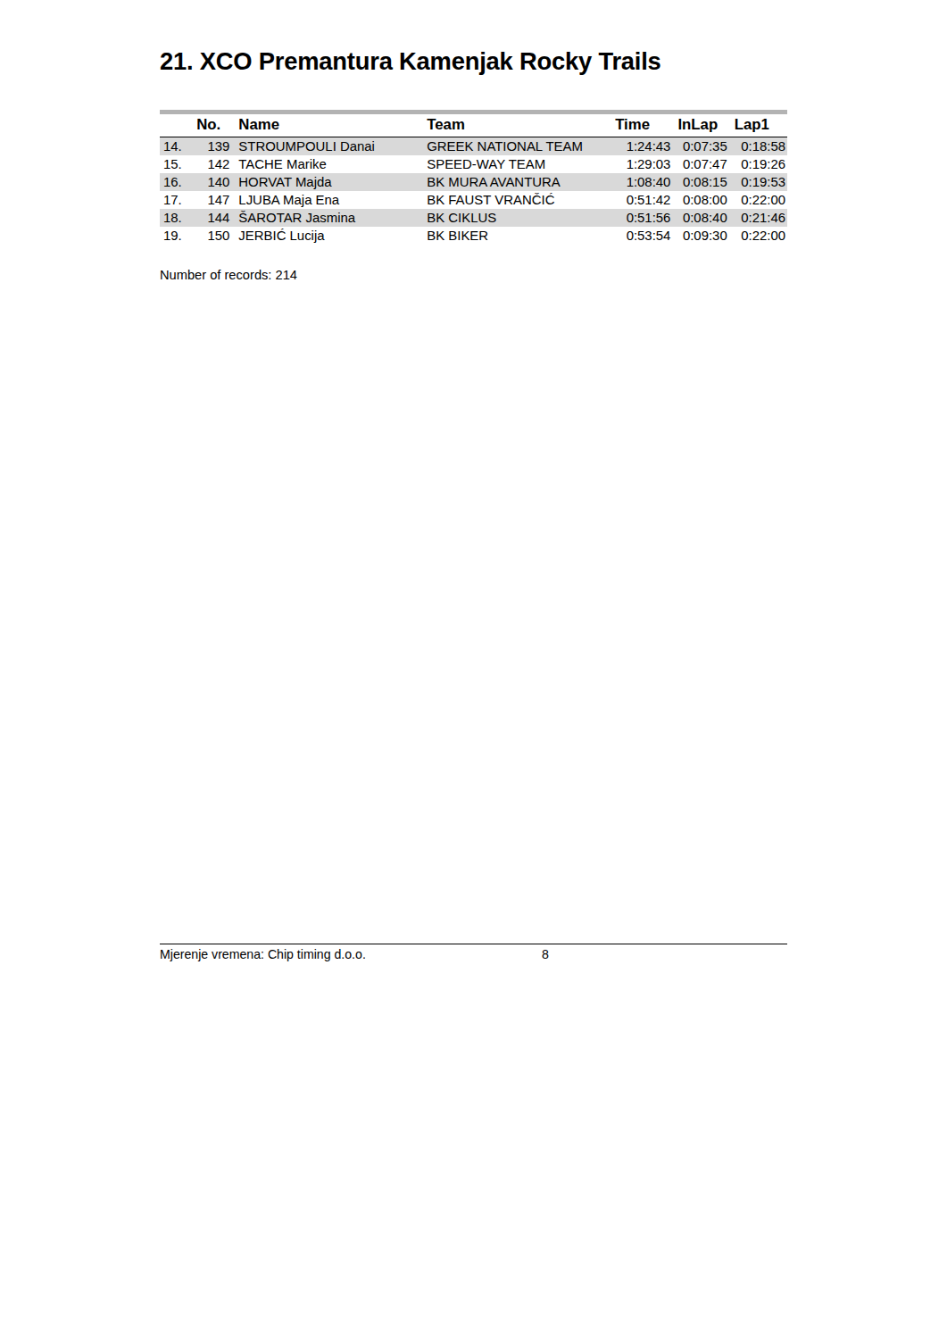21. XCO Premantura Kamenjak Rocky Trails
| | No. | Name | Team | Time | InLap | Lap1 |
| --- | --- | --- | --- | --- | --- | --- |
| 14. | 139 | STROUMPOULI Danai | GREEK NATIONAL TEAM | 1:24:43 | 0:07:35 | 0:18:58 |
| 15. | 142 | TACHE Marike | SPEED-WAY TEAM | 1:29:03 | 0:07:47 | 0:19:26 |
| 16. | 140 | HORVAT Majda | BK MURA AVANTURA | 1:08:40 | 0:08:15 | 0:19:53 |
| 17. | 147 | LJUBA Maja Ena | BK FAUST VRANČIĆ | 0:51:42 | 0:08:00 | 0:22:00 |
| 18. | 144 | ŠAROTAR Jasmina | BK CIKLUS | 0:51:56 | 0:08:40 | 0:21:46 |
| 19. | 150 | JERBIĆ Lucija | BK BIKER | 0:53:54 | 0:09:30 | 0:22:00 |
Number of records: 214
Mjerenje vremena: Chip timing d.o.o.
8